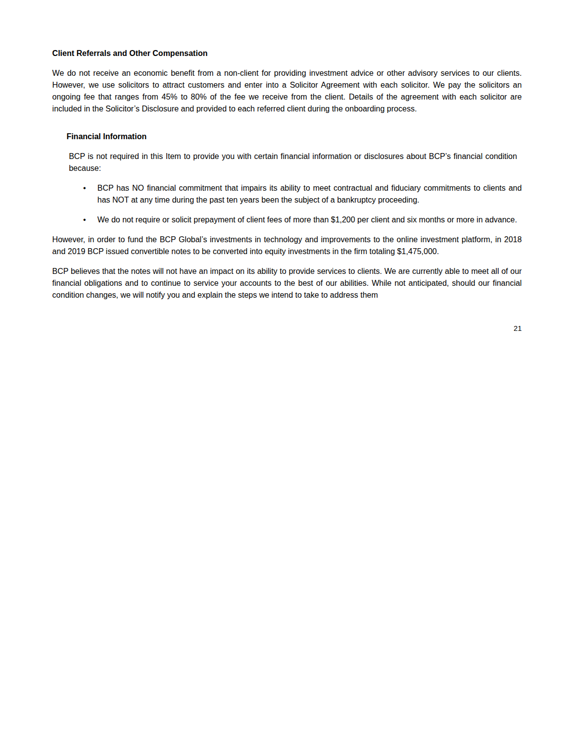Client Referrals and Other Compensation
We do not receive an economic benefit from a non-client for providing investment advice or other advisory services to our clients. However, we use solicitors to attract customers and enter into a Solicitor Agreement with each solicitor. We pay the solicitors an ongoing fee that ranges from 45% to 80% of the fee we receive from the client. Details of the agreement with each solicitor are included in the Solicitor’s Disclosure and provided to each referred client during the onboarding process.
Financial Information
BCP is not required in this Item to provide you with certain financial information or disclosures about BCP’s financial condition because:
BCP has NO financial commitment that impairs its ability to meet contractual and fiduciary commitments to clients and has NOT at any time during the past ten years been the subject of a bankruptcy proceeding.
We do not require or solicit prepayment of client fees of more than $1,200 per client and six months or more in advance.
However, in order to fund the BCP Global’s investments in technology and improvements to the online investment platform, in 2018 and 2019 BCP issued convertible notes to be converted into equity investments in the firm totaling $1,475,000.
BCP believes that the notes will not have an impact on its ability to provide services to clients. We are currently able to meet all of our financial obligations and to continue to service your accounts to the best of our abilities. While not anticipated, should our financial condition changes, we will notify you and explain the steps we intend to take to address them
21